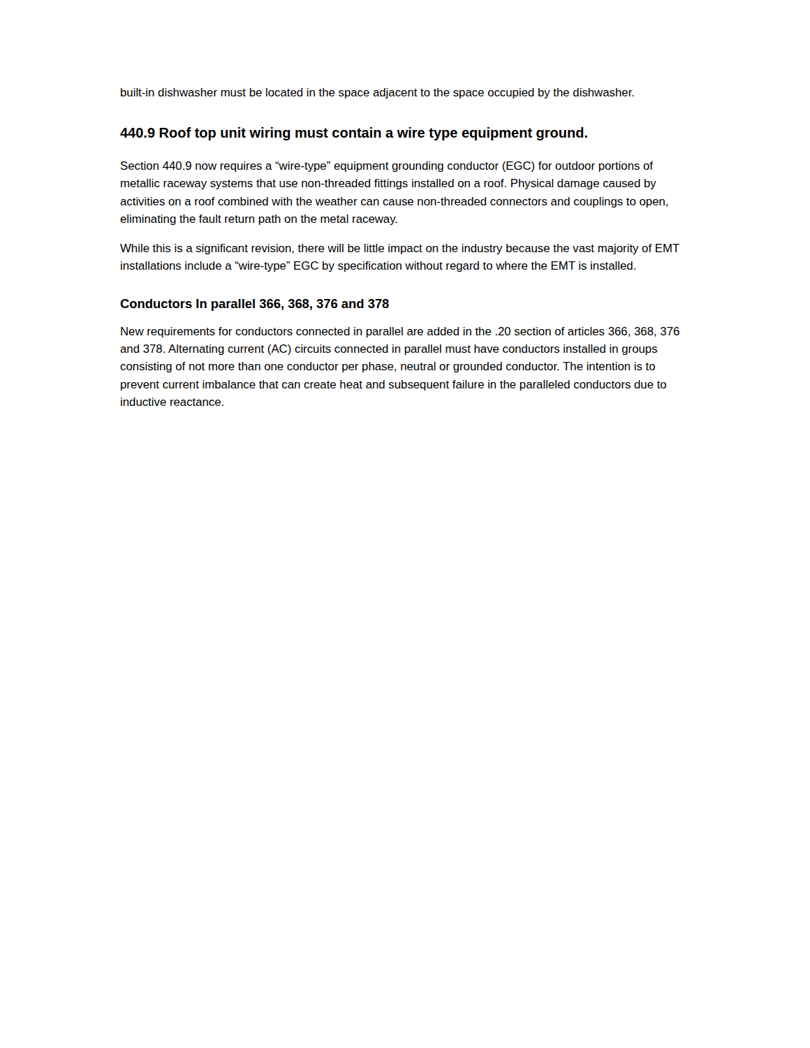built-in dishwasher must be located in the space adjacent to the space occupied by the dishwasher.
440.9 Roof top unit wiring must contain a wire type equipment ground.
Section 440.9 now requires a “wire-type” equipment grounding conductor (EGC) for outdoor portions of metallic raceway systems that use non-threaded fittings installed on a roof. Physical damage caused by activities on a roof combined with the weather can cause non-threaded connectors and couplings to open, eliminating the fault return path on the metal raceway.
While this is a significant revision, there will be little impact on the industry because the vast majority of EMT installations include a “wire-type” EGC by specification without regard to where the EMT is installed.
Conductors In parallel 366, 368, 376 and 378
New requirements for conductors connected in parallel are added in the .20 section of articles 366, 368, 376 and 378. Alternating current (AC) circuits connected in parallel must have conductors installed in groups consisting of not more than one conductor per phase, neutral or grounded conductor. The intention is to prevent current imbalance that can create heat and subsequent failure in the paralleled conductors due to inductive reactance.